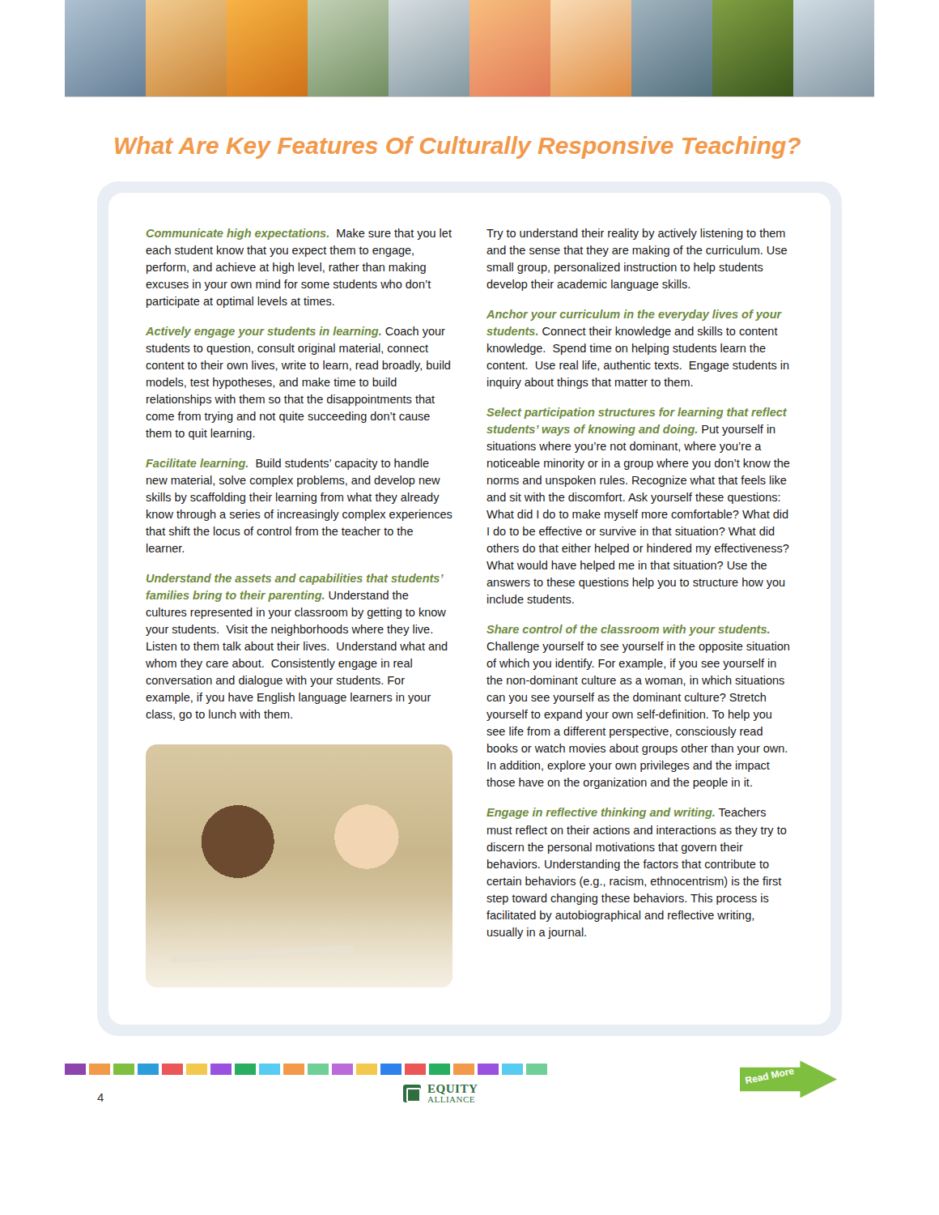What Are Key Features Of Culturally Responsive Teaching?
Communicate high expectations. Make sure that you let each student know that you expect them to engage, perform, and achieve at high level, rather than making excuses in your own mind for some students who don’t participate at optimal levels at times.
Actively engage your students in learning. Coach your students to question, consult original material, connect content to their own lives, write to learn, read broadly, build models, test hypotheses, and make time to build relationships with them so that the disappointments that come from trying and not quite succeeding don’t cause them to quit learning.
Facilitate learning. Build students’ capacity to handle new material, solve complex problems, and develop new skills by scaffolding their learning from what they already know through a series of increasingly complex experiences that shift the locus of control from the teacher to the learner.
Understand the assets and capabilities that students’ families bring to their parenting. Understand the cultures represented in your classroom by getting to know your students. Visit the neighborhoods where they live. Listen to them talk about their lives. Understand what and whom they care about. Consistently engage in real conversation and dialogue with your students. For example, if you have English language learners in your class, go to lunch with them.
Try to understand their reality by actively listening to them and the sense that they are making of the curriculum. Use small group, personalized instruction to help students develop their academic language skills.
Anchor your curriculum in the everyday lives of your students. Connect their knowledge and skills to content knowledge. Spend time on helping students learn the content. Use real life, authentic texts. Engage students in inquiry about things that matter to them.
Select participation structures for learning that reflect students’ ways of knowing and doing. Put yourself in situations where you’re not dominant, where you’re a noticeable minority or in a group where you don’t know the norms and unspoken rules. Recognize what that feels like and sit with the discomfort. Ask yourself these questions: What did I do to make myself more comfortable? What did I do to be effective or survive in that situation? What did others do that either helped or hindered my effectiveness? What would have helped me in that situation? Use the answers to these questions help you to structure how you include students.
Share control of the classroom with your students. Challenge yourself to see yourself in the opposite situation of which you identify. For example, if you see yourself in the non-dominant culture as a woman, in which situations can you see yourself as the dominant culture? Stretch yourself to expand your own self-definition. To help you see life from a different perspective, consciously read books or watch movies about groups other than your own. In addition, explore your own privileges and the impact those have on the organization and the people in it.
Engage in reflective thinking and writing. Teachers must reflect on their actions and interactions as they try to discern the personal motivations that govern their behaviors. Understanding the factors that contribute to certain behaviors (e.g., racism, ethnocentrism) is the first step toward changing these behaviors. This process is facilitated by autobiographical and reflective writing, usually in a journal.
Read More
4
EQUITY ALLIANCE